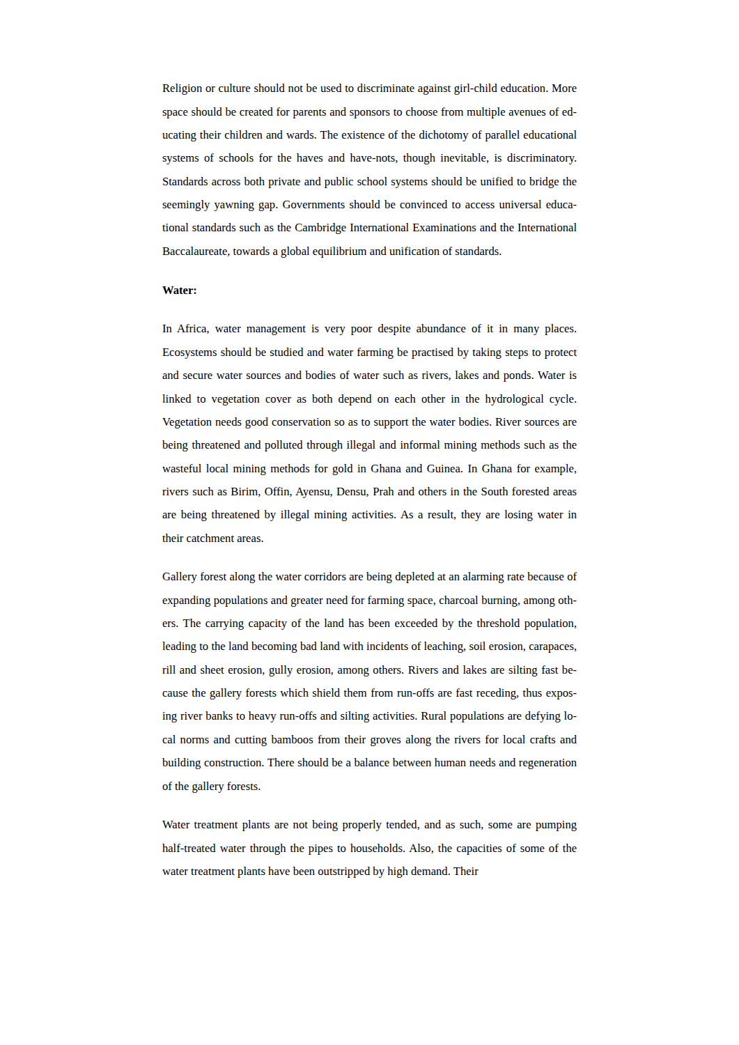Religion or culture should not be used to discriminate against girl-child education. More space should be created for parents and sponsors to choose from multiple avenues of educating their children and wards. The existence of the dichotomy of parallel educational systems of schools for the haves and have-nots, though inevitable, is discriminatory. Standards across both private and public school systems should be unified to bridge the seemingly yawning gap. Governments should be convinced to access universal educational standards such as the Cambridge International Examinations and the International Baccalaureate, towards a global equilibrium and unification of standards.
Water:
In Africa, water management is very poor despite abundance of it in many places. Ecosystems should be studied and water farming be practised by taking steps to protect and secure water sources and bodies of water such as rivers, lakes and ponds. Water is linked to vegetation cover as both depend on each other in the hydrological cycle. Vegetation needs good conservation so as to support the water bodies. River sources are being threatened and polluted through illegal and informal mining methods such as the wasteful local mining methods for gold in Ghana and Guinea. In Ghana for example, rivers such as Birim, Offin, Ayensu, Densu, Prah and others in the South forested areas are being threatened by illegal mining activities. As a result, they are losing water in their catchment areas.
Gallery forest along the water corridors are being depleted at an alarming rate because of expanding populations and greater need for farming space, charcoal burning, among others. The carrying capacity of the land has been exceeded by the threshold population, leading to the land becoming bad land with incidents of leaching, soil erosion, carapaces, rill and sheet erosion, gully erosion, among others. Rivers and lakes are silting fast because the gallery forests which shield them from run-offs are fast receding, thus exposing river banks to heavy run-offs and silting activities. Rural populations are defying local norms and cutting bamboos from their groves along the rivers for local crafts and building construction. There should be a balance between human needs and regeneration of the gallery forests.
Water treatment plants are not being properly tended, and as such, some are pumping half-treated water through the pipes to households. Also, the capacities of some of the water treatment plants have been outstripped by high demand. Their